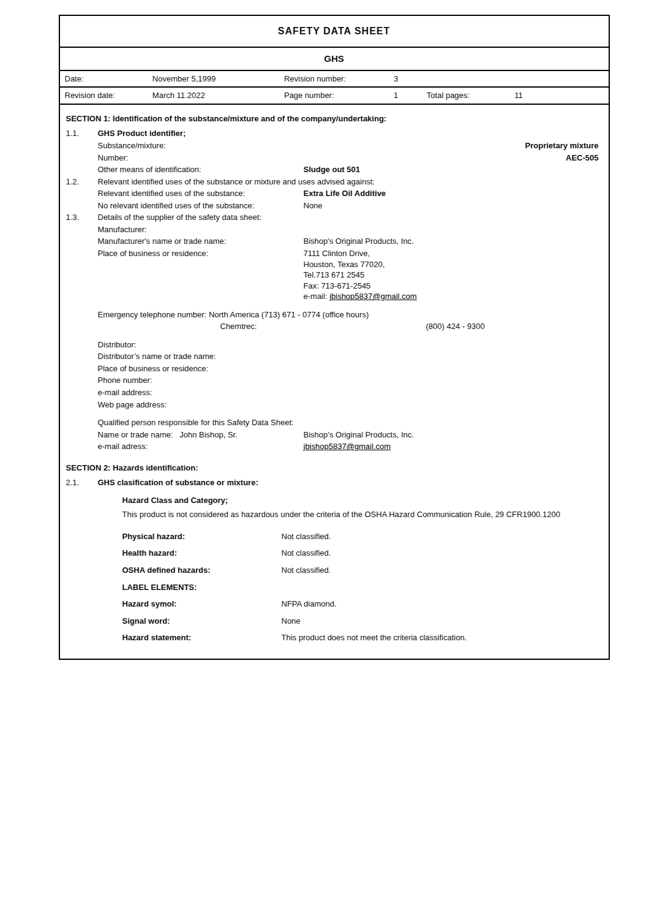SAFETY DATA SHEET
GHS
| Date: | November 5,1999 | Revision number: | 3 | | |
| Revision date: | March 11.2022 | Page number: | 1 | Total pages: | 11 |
SECTION 1: Identification of the substance/mixture and of the company/undertaking:
| 1.1. | GHS Product identifier; |
| | Substance/mixture: | Proprietary mixture |
| | Number: | AEC-505 |
| | Other means of identification: | Sludge out 501 |
| 1.2. | Relevant identified uses of the substance or mixture and uses advised against: |
| | Relevant identified uses of the substance: | Extra Life Oil Additive |
| | No relevant identified uses of the substance: | None |
| 1.3. | Details of the supplier of the safety data sheet: |
| | Manufacturer: |
| | Manufacturer's name or trade name: | Bishop's Original Products, Inc. |
| | Place of business or residence: | 7111 Clinton Drive, Houston, Texas 77020, Tel.713 671 2545 Fax: 713-671-2545 e-mail: jbishop5837@gmail.com |
| | Emergency telephone number: North America (713) 671 - 0774 (office hours) |
| | Chemtrec: | (800) 424 - 9300 |
| | Distributor: |
| | Distributor’s name or trade name: |
| | Place of business or residence: |
| | Phone number: |
| | e-mail address: |
| | Web page address: |
| | Qualified person responsible for this Safety Data Sheet: |
| | Name or trade name: John Bishop, Sr. | Bishop’s Original Products, Inc. |
| | e-mail adress: | jbishop5837@gmail.com |
SECTION 2: Hazards identification:
| 2.1. | GHS clasification of substance or mixture: |
Hazard Class and Category;
This product is not considered as hazardous under the criteria of the OSHA Hazard Communication Rule, 29 CFR1900.1200
| Physical hazard: | Not classified. |
| Health hazard: | Not classified. |
| OSHA defined hazards: | Not classified. |
| LABEL ELEMENTS: | |
| Hazard symol: | NFPA diamond. |
| Signal word: | None |
| Hazard statement: | This product does not meet the criteria classification. |